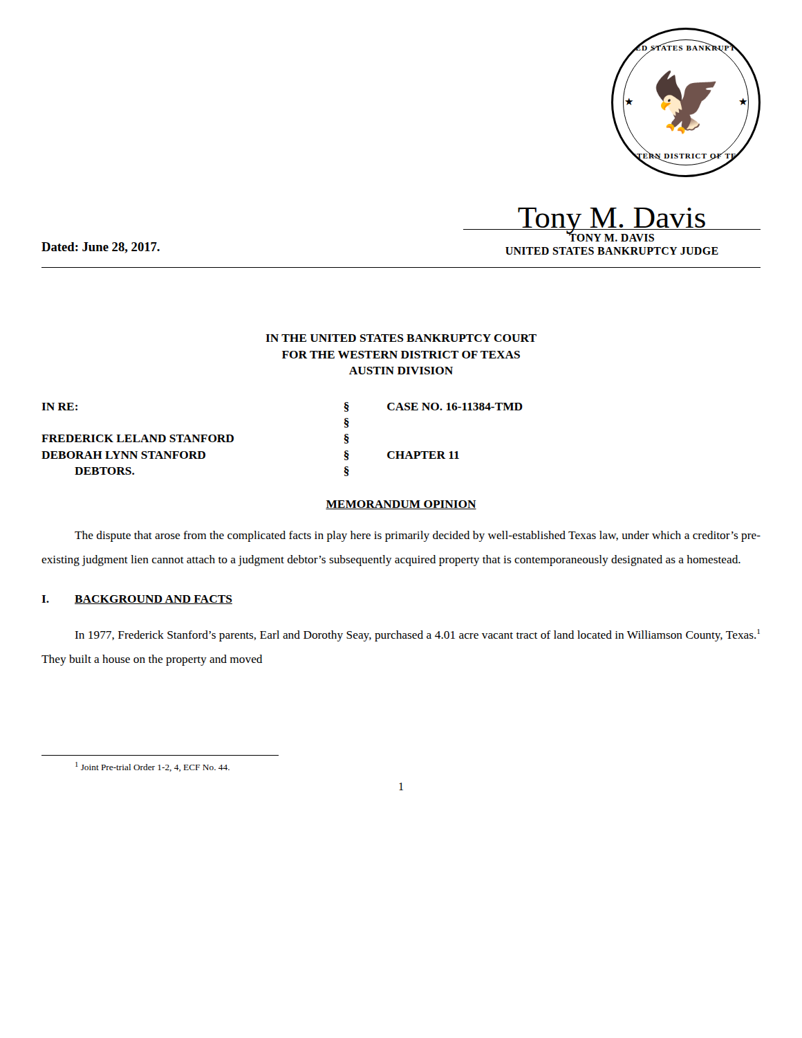UNITED STATES BANKRUPTCY COURT
🦅
★
★
WESTERN DISTRICT OF TEXAS
Dated: June 28, 2017.
Tony M. Davis
TONY M. DAVIS
UNITED STATES BANKRUPTCY JUDGE
IN THE UNITED STATES BANKRUPTCY COURT
FOR THE WESTERN DISTRICT OF TEXAS
AUSTIN DIVISION
| IN RE: | § | CASE NO. 16-11384-TMD |
| | § | |
| FREDERICK LELAND STANFORD | § | |
| DEBORAH LYNN STANFORD | § | CHAPTER 11 |
| DEBTORS. | § | |
MEMORANDUM OPINION
The dispute that arose from the complicated facts in play here is primarily decided by well-established Texas law, under which a creditor’s pre-existing judgment lien cannot attach to a judgment debtor’s subsequently acquired property that is contemporaneously designated as a homestead.
I. BACKGROUND AND FACTS
In 1977, Frederick Stanford’s parents, Earl and Dorothy Seay, purchased a 4.01 acre vacant tract of land located in Williamson County, Texas.1 They built a house on the property and moved
1 Joint Pre-trial Order 1-2, 4, ECF No. 44.
1